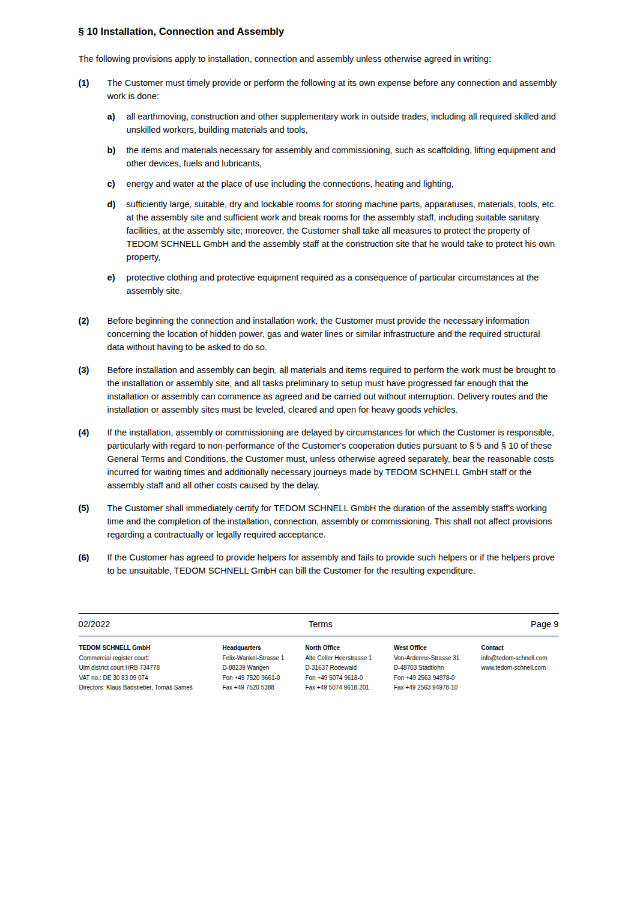§ 10 Installation, Connection and Assembly
The following provisions apply to installation, connection and assembly unless otherwise agreed in writing:
(1)
The Customer must timely provide or perform the following at its own expense before any connection and assembly work is done:
a)
all earthmoving, construction and other supplementary work in outside trades, including all required skilled and unskilled workers, building materials and tools,
b)
the items and materials necessary for assembly and commissioning, such as scaffolding, lifting equipment and other devices, fuels and lubricants,
c)
energy and water at the place of use including the connections, heating and lighting,
d)
sufficiently large, suitable, dry and lockable rooms for storing machine parts, apparatuses, materials, tools, etc. at the assembly site and sufficient work and break rooms for the assembly staff, including suitable sanitary facilities, at the assembly site; moreover, the Customer shall take all measures to protect the property of TEDOM SCHNELL GmbH and the assembly staff at the construction site that he would take to protect his own property,
e)
protective clothing and protective equipment required as a consequence of particular circumstances at the assembly site.
(2)
Before beginning the connection and installation work, the Customer must provide the necessary information concerning the location of hidden power, gas and water lines or similar infrastructure and the required structural data without having to be asked to do so.
(3)
Before installation and assembly can begin, all materials and items required to perform the work must be brought to the installation or assembly site, and all tasks preliminary to setup must have progressed far enough that the installation or assembly can commence as agreed and be carried out without interruption. Delivery routes and the installation or assembly sites must be leveled, cleared and open for heavy goods vehicles.
(4)
If the installation, assembly or commissioning are delayed by circumstances for which the Customer is responsible, particularly with regard to non-performance of the Customer's cooperation duties pursuant to § 5 and § 10 of these General Terms and Conditions, the Customer must, unless otherwise agreed separately, bear the reasonable costs incurred for waiting times and additionally necessary journeys made by TEDOM SCHNELL GmbH staff or the assembly staff and all other costs caused by the delay.
(5)
The Customer shall immediately certify for TEDOM SCHNELL GmbH the duration of the assembly staff's working time and the completion of the installation, connection, assembly or commissioning. This shall not affect provisions regarding a contractually or legally required acceptance.
(6)
If the Customer has agreed to provide helpers for assembly and fails to provide such helpers or if the helpers prove to be unsuitable, TEDOM SCHNELL GmbH can bill the Customer for the resulting expenditure.
02/2022 Terms Page 9
| TEDOM SCHNELL GmbH | Headquarters | North Office | West Office | Contact |
| Commercial register court: | Felix-Wankel-Strasse 1 | Alte Celler Heerstrasse 1 | Von-Ardenne-Strasse 31 | info@tedom-schnell.com |
| Ulm district court HRB 734778 | D-88239 Wangen | D-31637 Rodewald | D-48703 Stadtlohn | www.tedom-schnell.com |
| VAT no.: DE 30 83 09 074 | Fon +49 7520 9661-0 | Fon +49 5074 9618-0 | Fon +49 2563 94978-0 | |
| Directors: Klaus Badstieber, Tomáš Sameš | Fax +49 7520 5388 | Fax +49 5074 9618-201 | Fax +49 2563 94978-10 | |